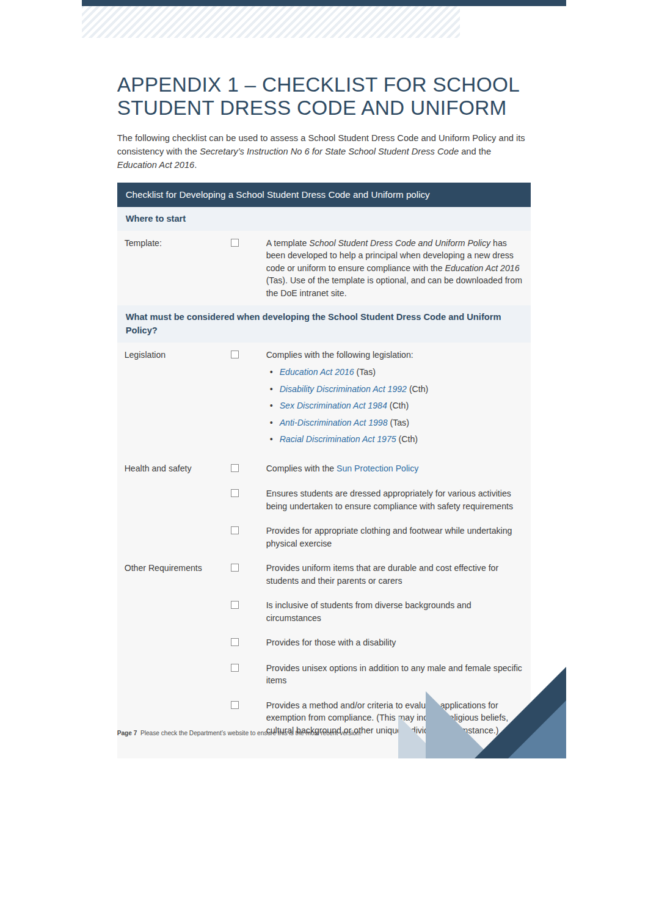Appendix 1 – Checklist for School Student Dress Code and Uniform
The following checklist can be used to assess a School Student Dress Code and Uniform Policy and its consistency with the Secretary’s Instruction No 6 for State School Student Dress Code and the Education Act 2016.
| Checklist for Developing a School Student Dress Code and Uniform policy |
| Where to start |
| Template: | | A template School Student Dress Code and Uniform Policy has been developed to help a principal when developing a new dress code or uniform to ensure compliance with the Education Act 2016 (Tas). Use of the template is optional, and can be downloaded from the DoE intranet site. |
| What must be considered when developing the School Student Dress Code and Uniform Policy? |
| Legislation | | Complies with the following legislation: Education Act 2016 (Tas) Disability Discrimination Act 1992 (Cth) Sex Discrimination Act 1984 (Cth) Anti-Discrimination Act 1998 (Tas) Racial Discrimination Act 1975 (Cth) |
| Health and safety | | Complies with the Sun Protection Policy |
| | | Ensures students are dressed appropriately for various activities being undertaken to ensure compliance with safety requirements |
| | | Provides for appropriate clothing and footwear while undertaking physical exercise |
| Other Requirements | | Provides uniform items that are durable and cost effective for students and their parents or carers |
| | | Is inclusive of students from diverse backgrounds and circumstances |
| | | Provides for those with a disability |
| | | Provides unisex options in addition to any male and female specific items |
| | | Provides a method and/or criteria to evaluate applications for exemption from compliance. (This may include religious beliefs, cultural background or other unique individual circumstance.) |
Page 7 Please check the Department’s website to ensure this is the most recent version.